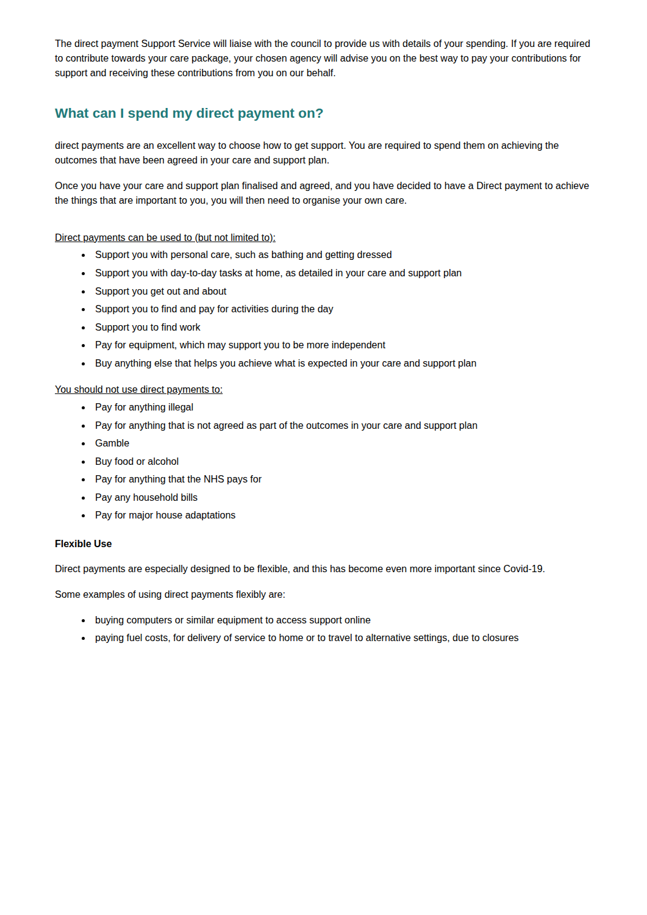The direct payment Support Service will liaise with the council to provide us with details of your spending. If you are required to contribute towards your care package, your chosen agency will advise you on the best way to pay your contributions for support and receiving these contributions from you on our behalf.
What can I spend my direct payment on?
direct payments are an excellent way to choose how to get support. You are required to spend them on achieving the outcomes that have been agreed in your care and support plan.
Once you have your care and support plan finalised and agreed, and you have decided to have a Direct payment to achieve the things that are important to you, you will then need to organise your own care.
Direct payments can be used to (but not limited to):
Support you with personal care, such as bathing and getting dressed
Support you with day-to-day tasks at home, as detailed in your care and support plan
Support you get out and about
Support you to find and pay for activities during the day
Support you to find work
Pay for equipment, which may support you to be more independent
Buy anything else that helps you achieve what is expected in your care and support plan
You should not use direct payments to:
Pay for anything illegal
Pay for anything that is not agreed as part of the outcomes in your care and support plan
Gamble
Buy food or alcohol
Pay for anything that the NHS pays for
Pay any household bills
Pay for major house adaptations
Flexible Use
Direct payments are especially designed to be flexible, and this has become even more important since Covid-19.
Some examples of using direct payments flexibly are:
buying computers or similar equipment to access support online
paying fuel costs, for delivery of service to home or to travel to alternative settings, due to closures